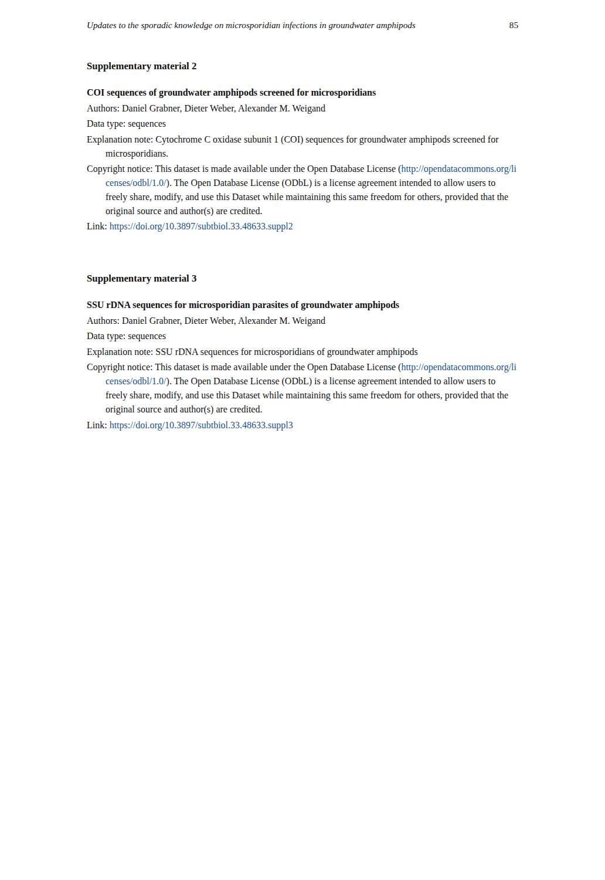Updates to the sporadic knowledge on microsporidian infections in groundwater amphipods 85
Supplementary material 2
COI sequences of groundwater amphipods screened for microsporidians
Authors: Daniel Grabner, Dieter Weber, Alexander M. Weigand
Data type: sequences
Explanation note: Cytochrome C oxidase subunit 1 (COI) sequences for groundwater amphipods screened for microsporidians.
Copyright notice: This dataset is made available under the Open Database License (http://opendatacommons.org/licenses/odbl/1.0/). The Open Database License (ODbL) is a license agreement intended to allow users to freely share, modify, and use this Dataset while maintaining this same freedom for others, provided that the original source and author(s) are credited.
Link: https://doi.org/10.3897/subtbiol.33.48633.suppl2
Supplementary material 3
SSU rDNA sequences for microsporidian parasites of groundwater amphipods
Authors: Daniel Grabner, Dieter Weber, Alexander M. Weigand
Data type: sequences
Explanation note: SSU rDNA sequences for microsporidians of groundwater amphipods
Copyright notice: This dataset is made available under the Open Database License (http://opendatacommons.org/licenses/odbl/1.0/). The Open Database License (ODbL) is a license agreement intended to allow users to freely share, modify, and use this Dataset while maintaining this same freedom for others, provided that the original source and author(s) are credited.
Link: https://doi.org/10.3897/subtbiol.33.48633.suppl3